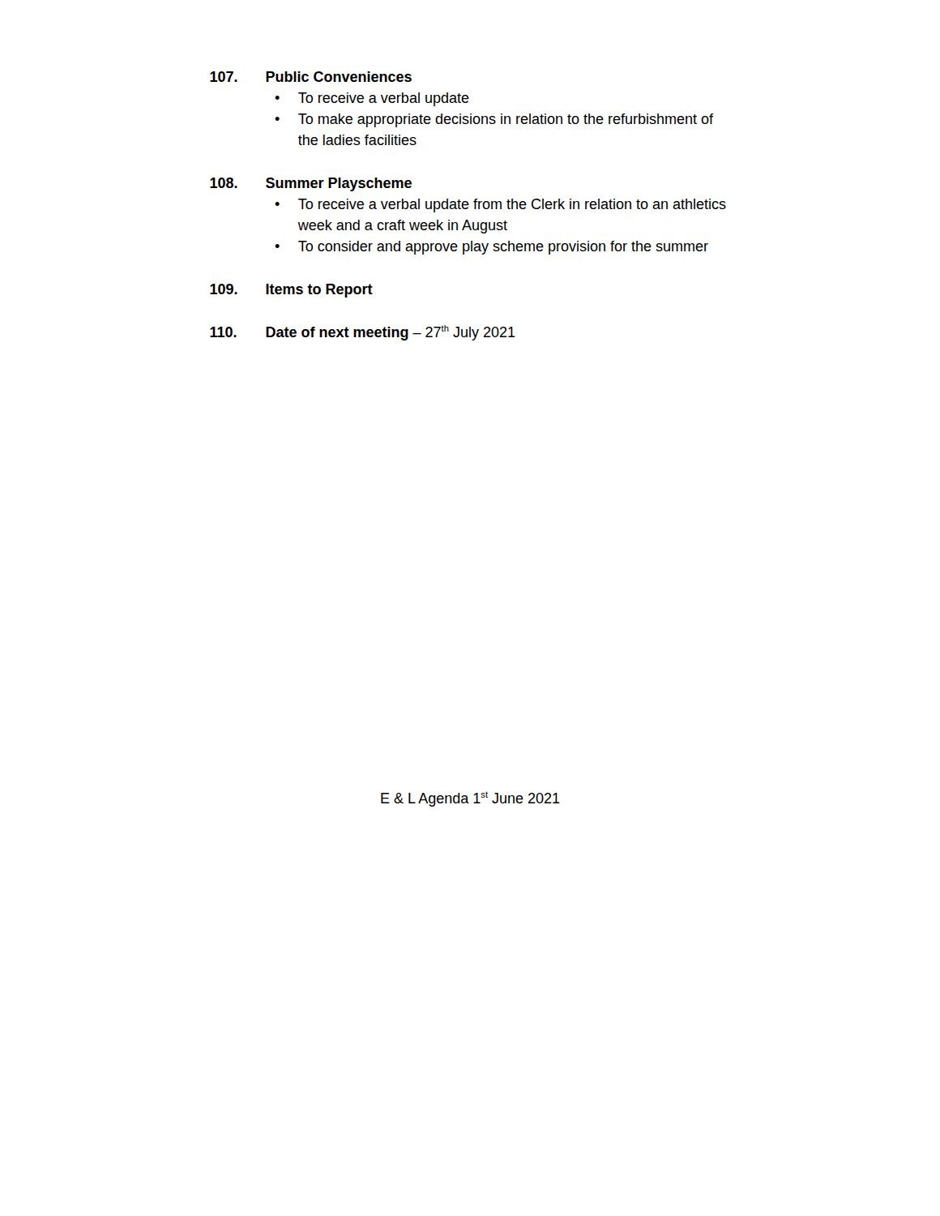107.
Public Conveniences
To receive a verbal update
To make appropriate decisions in relation to the refurbishment of the ladies facilities
108.
Summer Playscheme
To receive a verbal update from the Clerk in relation to an athletics week and a craft week in August
To consider and approve play scheme provision for the summer
109.
Items to Report
110.
Date of next meeting – 27th July 2021
E & L Agenda 1st June 2021